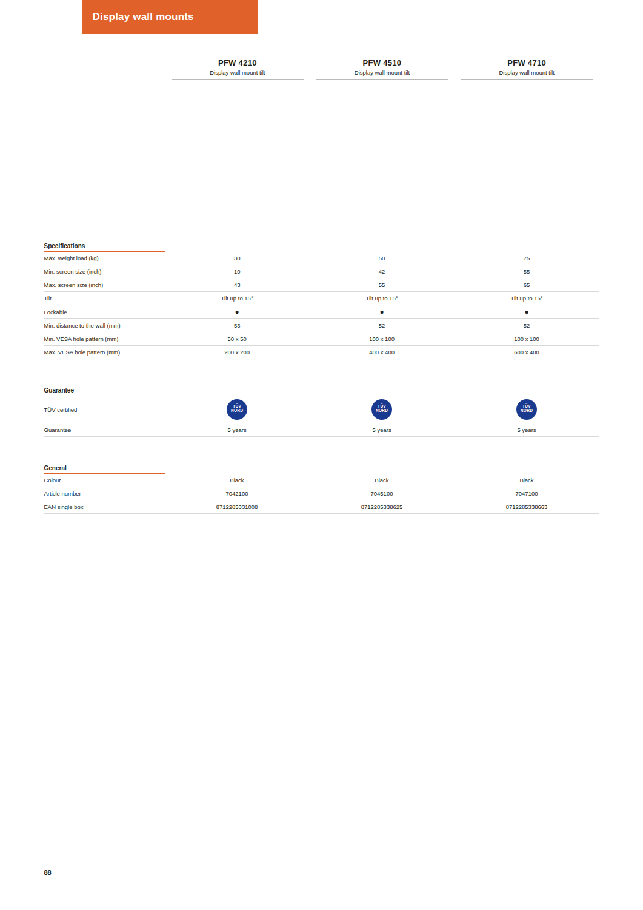Display wall mounts
| | PFW 4210 Display wall mount tilt | PFW 4510 Display wall mount tilt | PFW 4710 Display wall mount tilt |
Specifications
| Max. weight load (kg) | 30 | 50 | 75 |
| Min. screen size (inch) | 10 | 42 | 55 |
| Max. screen size (inch) | 43 | 55 | 65 |
| Tilt | Tilt up to 15° | Tilt up to 15° | Tilt up to 15° |
| Lockable | ● | ● | ● |
| Min. distance to the wall (mm) | 53 | 52 | 52 |
| Min. VESA hole pattern (mm) | 50 x 50 | 100 x 100 | 100 x 100 |
| Max. VESA hole pattern (mm) | 200 x 200 | 400 x 400 | 600 x 400 |
Guarantee
| TÜV certified | TÜV NORD | TÜV NORD | TÜV NORD |
| Guarantee | 5 years | 5 years | 5 years |
General
| Colour | Black | Black | Black |
| Article number | 7042100 | 7045100 | 7047100 |
| EAN single box | 8712285331008 | 8712285338625 | 8712285338663 |
88